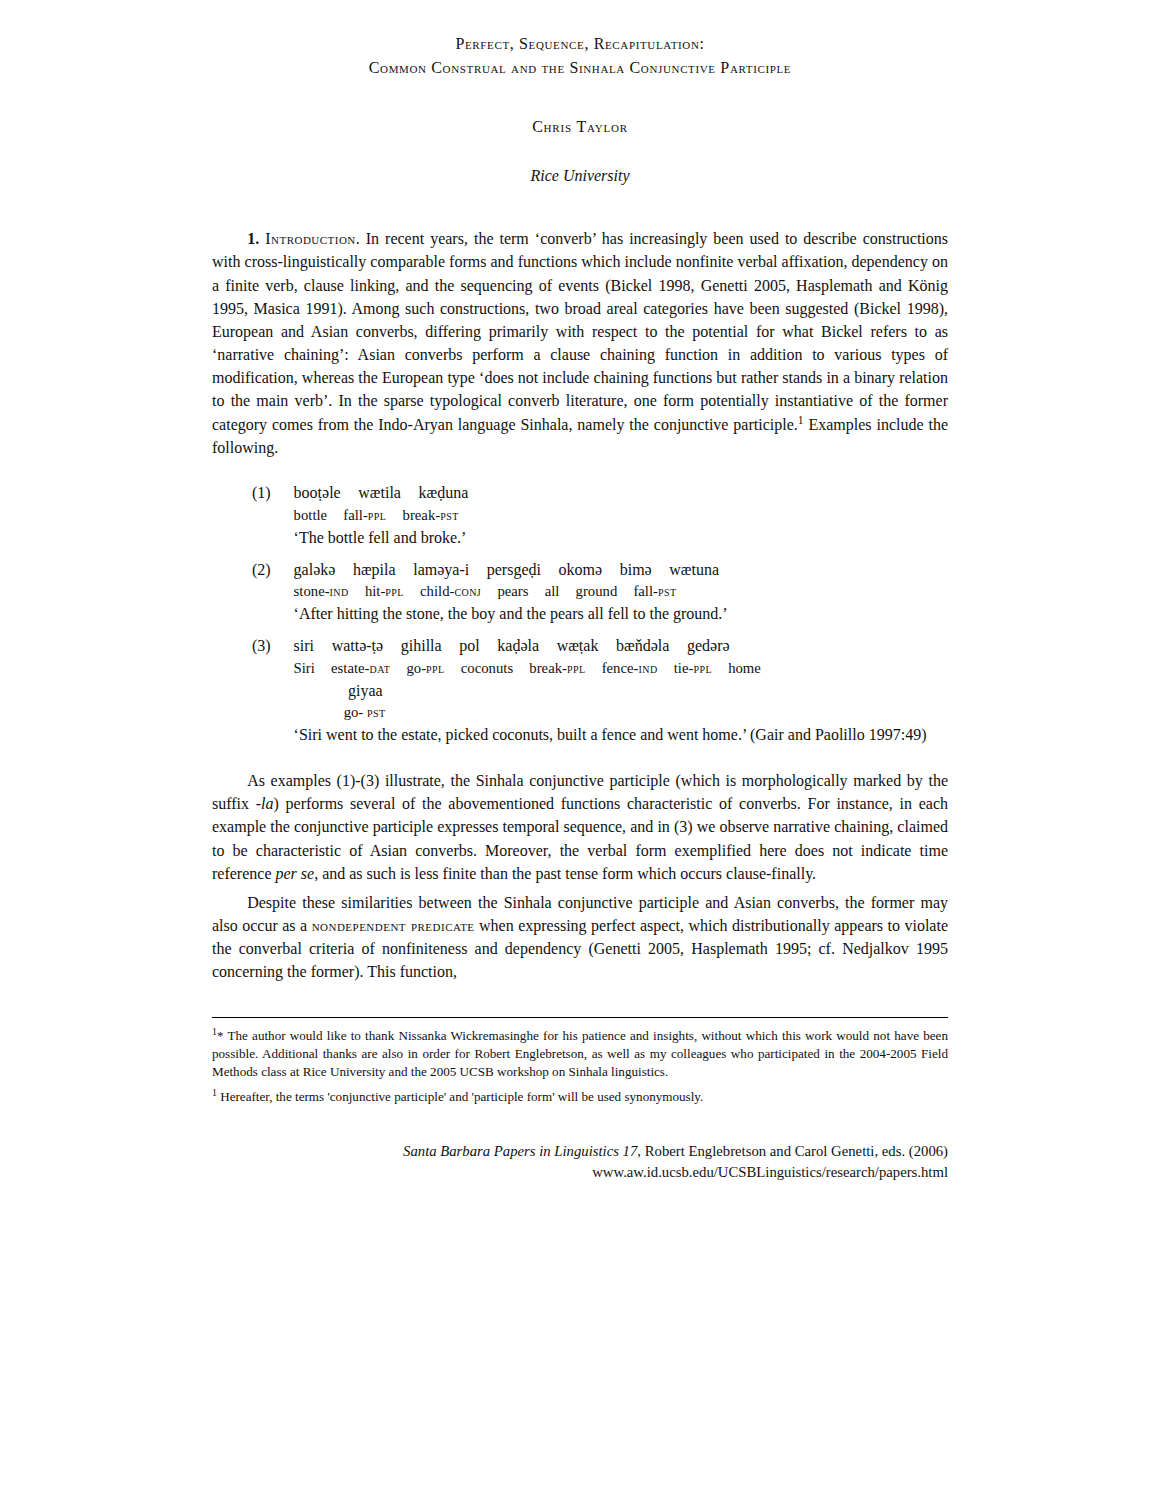Perfect, Sequence, Recapitulation:
Common Construal and the Sinhala Conjunctive Participle
Chris Taylor
Rice University
1. Introduction. In recent years, the term ‘converb’ has increasingly been used to describe constructions with cross-linguistically comparable forms and functions which include nonfinite verbal affixation, dependency on a finite verb, clause linking, and the sequencing of events (Bickel 1998, Genetti 2005, Hasplemath and König 1995, Masica 1991). Among such constructions, two broad areal categories have been suggested (Bickel 1998), European and Asian converbs, differing primarily with respect to the potential for what Bickel refers to as ‘narrative chaining’: Asian converbs perform a clause chaining function in addition to various types of modification, whereas the European type ‘does not include chaining functions but rather stands in a binary relation to the main verb’. In the sparse typological converb literature, one form potentially instantiative of the former category comes from the Indo-Aryan language Sinhala, namely the conjunctive participle.1 Examples include the following.
(1) booṭəle wætila kæḍuna bottle fall-ppl break-pst ‘The bottle fell and broke.’
(2) galəkə hæpila laməya-i persgeḍi okomə bimə wætuna stone-ind hit-ppl child-conj pears all ground fall-pst ‘After hitting the stone, the boy and the pears all fell to the ground.’
(3) siri wattə-ṭə gihilla pol kaḍəla wæṭak bæňdəla gedərə Siri estate-dat go-ppl coconuts break-ppl fence-ind tie-ppl home giyaa go- pst ‘Siri went to the estate, picked coconuts, built a fence and went home.’ (Gair and Paolillo 1997:49)
As examples (1)-(3) illustrate, the Sinhala conjunctive participle (which is morphologically marked by the suffix -la) performs several of the abovementioned functions characteristic of converbs. For instance, in each example the conjunctive participle expresses temporal sequence, and in (3) we observe narrative chaining, claimed to be characteristic of Asian converbs. Moreover, the verbal form exemplified here does not indicate time reference per se, and as such is less finite than the past tense form which occurs clause-finally.
Despite these similarities between the Sinhala conjunctive participle and Asian converbs, the former may also occur as a nondependent predicate when expressing perfect aspect, which distributionally appears to violate the converbal criteria of nonfiniteness and dependency (Genetti 2005, Hasplemath 1995; cf. Nedjalkov 1995 concerning the former). This function,
1* The author would like to thank Nissanka Wickremasinghe for his patience and insights, without which this work would not have been possible. Additional thanks are also in order for Robert Englebretson, as well as my colleagues who participated in the 2004-2005 Field Methods class at Rice University and the 2005 UCSB workshop on Sinhala linguistics.
1 Hereafter, the terms 'conjunctive participle' and 'participle form' will be used synonymously.
Santa Barbara Papers in Linguistics 17, Robert Englebretson and Carol Genetti, eds. (2006)
www.aw.id.ucsb.edu/UCSBLinguistics/research/papers.html